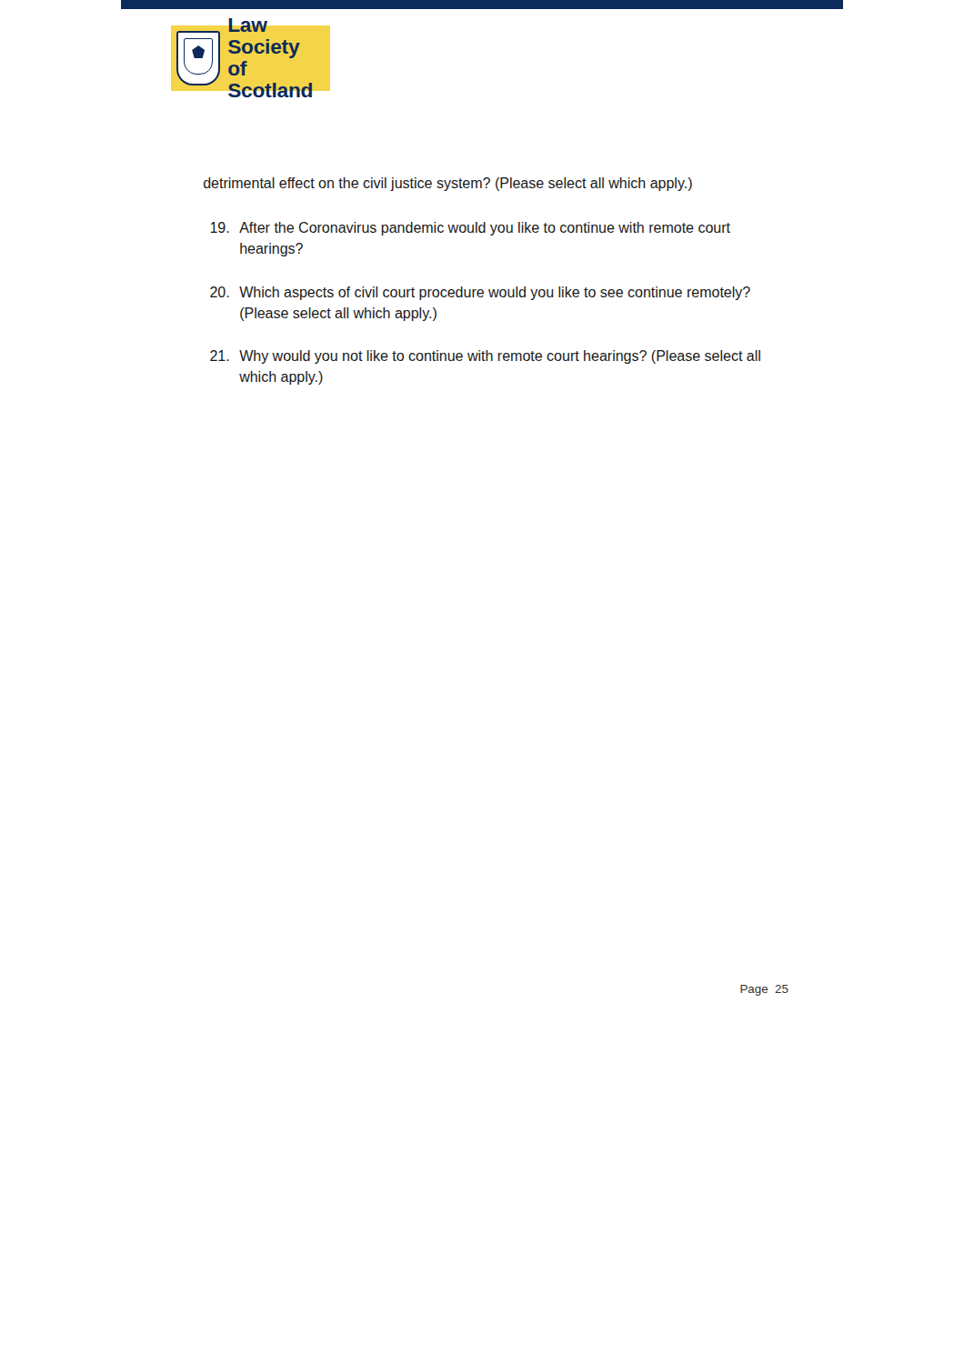Law Society of Scotland
detrimental effect on the civil justice system? (Please select all which apply.)
After the Coronavirus pandemic would you like to continue with remote court hearings?
Which aspects of civil court procedure would you like to see continue remotely? (Please select all which apply.)
Why would you not like to continue with remote court hearings? (Please select all which apply.)
Page 25